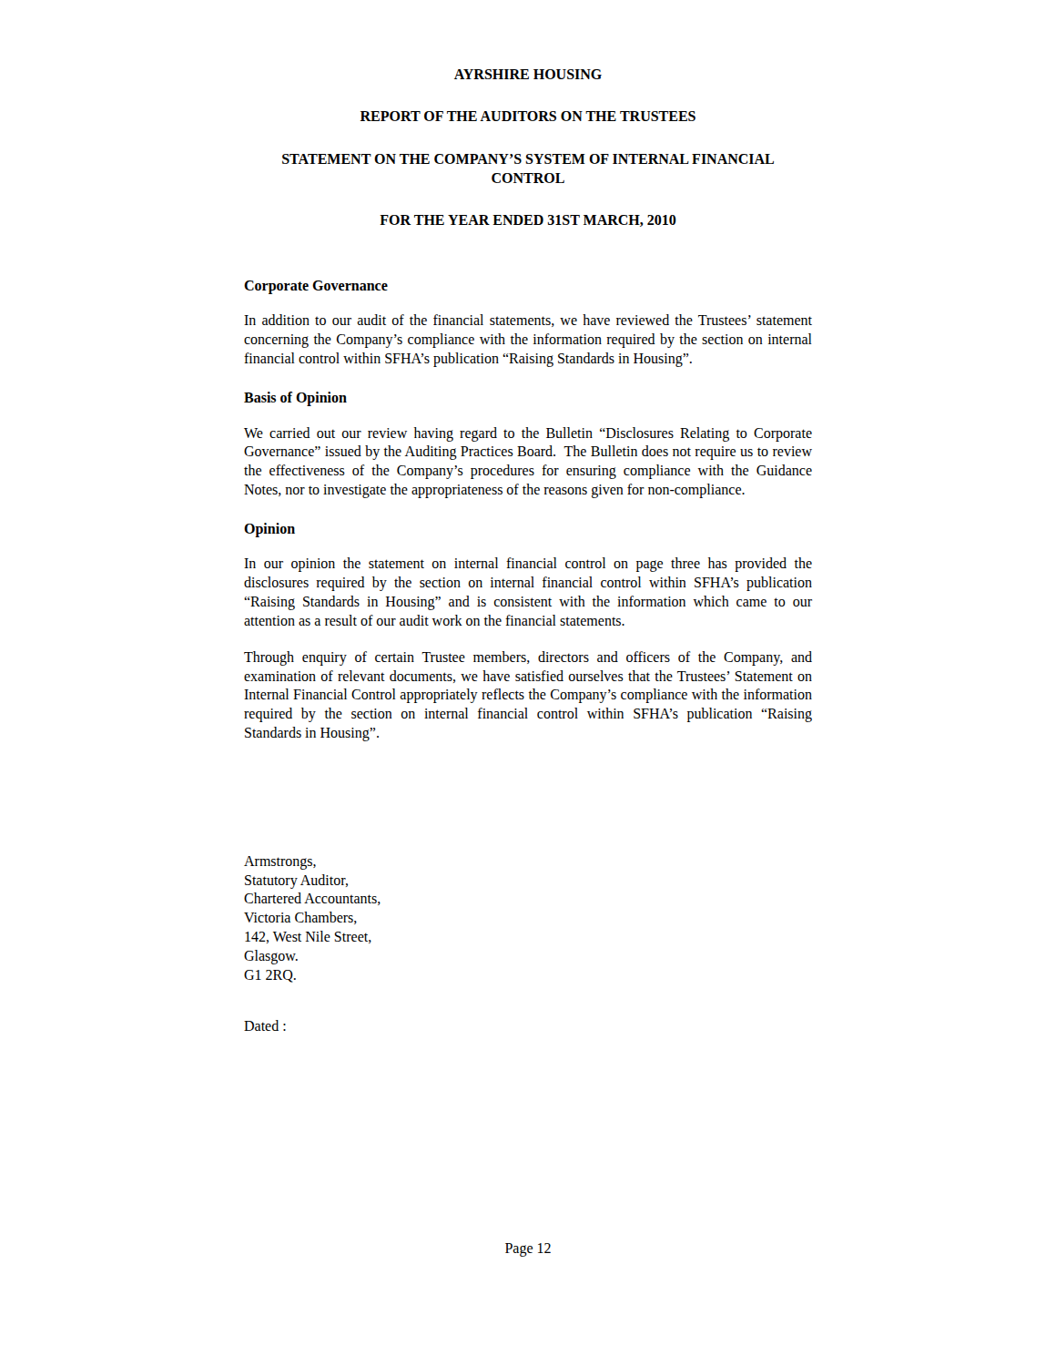Ayrshire Housing
Report of the Auditors on the Trustees
Statement on the Company’s System of Internal Financial Control
For the Year Ended 31st March, 2010
Corporate Governance
In addition to our audit of the financial statements, we have reviewed the Trustees’ statement concerning the Company’s compliance with the information required by the section on internal financial control within SFHA’s publication “Raising Standards in Housing”.
Basis of Opinion
We carried out our review having regard to the Bulletin “Disclosures Relating to Corporate Governance” issued by the Auditing Practices Board. The Bulletin does not require us to review the effectiveness of the Company’s procedures for ensuring compliance with the Guidance Notes, nor to investigate the appropriateness of the reasons given for non-compliance.
Opinion
In our opinion the statement on internal financial control on page three has provided the disclosures required by the section on internal financial control within SFHA’s publication “Raising Standards in Housing” and is consistent with the information which came to our attention as a result of our audit work on the financial statements.
Through enquiry of certain Trustee members, directors and officers of the Company, and examination of relevant documents, we have satisfied ourselves that the Trustees’ Statement on Internal Financial Control appropriately reflects the Company’s compliance with the information required by the section on internal financial control within SFHA’s publication “Raising Standards in Housing”.
Armstrongs,
Statutory Auditor,
Chartered Accountants,
Victoria Chambers,
142, West Nile Street,
Glasgow.
G1 2RQ.
Dated :
Page 12